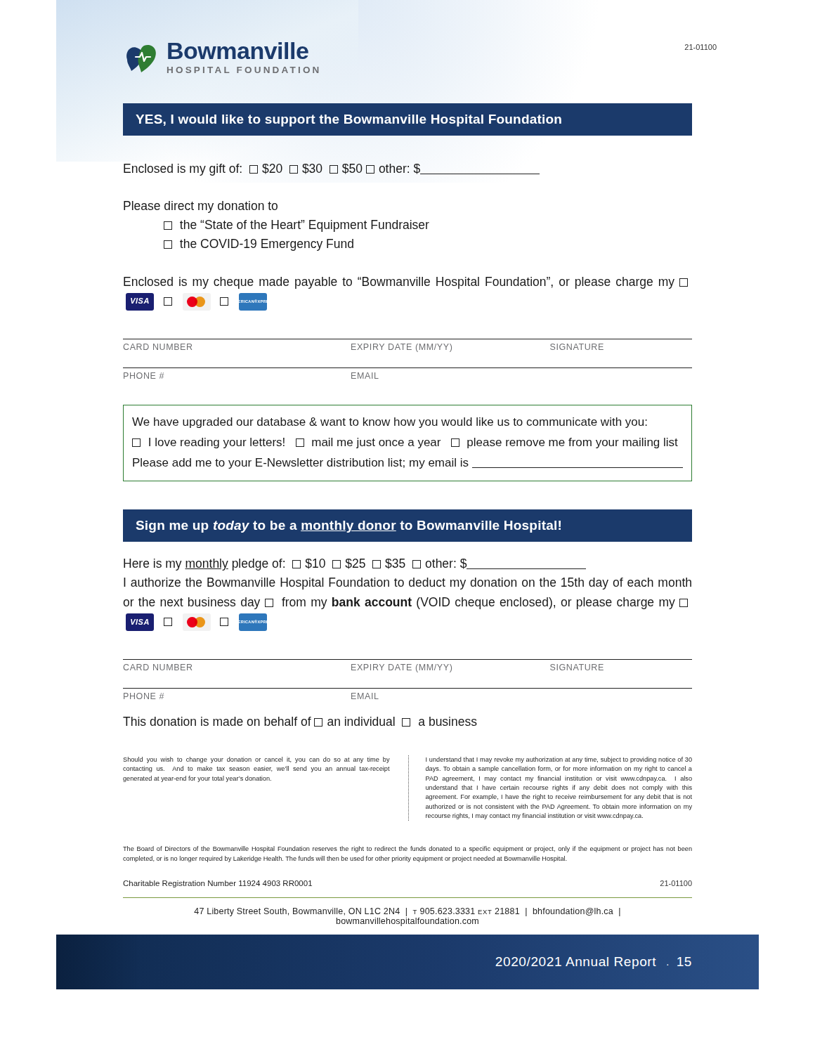Bowmanville
HOSPITAL FOUNDATION
21-01100
YES, I would like to support the Bowmanville Hospital Foundation
Enclosed is my gift of: $20 $30 $50 other: $
Please direct my donation to
the “State of the Heart” Equipment Fundraiser
the COVID-19 Emergency Fund
Enclosed is my cheque made payable to “Bowmanville Hospital Foundation”, or please charge my
CARD NUMBER
EXPIRY DATE (MM/YY)
SIGNATURE
PHONE #
EMAIL
We have upgraded our database & want to know how you would like us to communicate with you:
I love reading your letters! mail me just once a year please remove me from your mailing list
Please add me to your E-Newsletter distribution list; my email is
Sign me up today to be a monthly donor to Bowmanville Hospital!
Here is my monthly pledge of: $10 $25 $35 other: $
I authorize the Bowmanville Hospital Foundation to deduct my donation on the 15th day of each month or the next business day from my bank account (VOID cheque enclosed), or please charge my
CARD NUMBER
EXPIRY DATE (MM/YY)
SIGNATURE
PHONE #
EMAIL
This donation is made on behalf of an individual a business
Should you wish to change your donation or cancel it, you can do so at any time by contacting us. And to make tax season easier, we’ll send you an annual tax-receipt generated at year-end for your total year’s donation.
I understand that I may revoke my authorization at any time, subject to providing notice of 30 days. To obtain a sample cancellation form, or for more information on my right to cancel a PAD agreement, I may contact my financial institution or visit www.cdnpay.ca. I also understand that I have certain recourse rights if any debit does not comply with this agreement. For example, I have the right to receive reimbursement for any debit that is not authorized or is not consistent with the PAD Agreement. To obtain more information on my recourse rights, I may contact my financial institution or visit www.cdnpay.ca.
The Board of Directors of the Bowmanville Hospital Foundation reserves the right to redirect the funds donated to a specific equipment or project, only if the equipment or project has not been completed, or is no longer required by Lakeridge Health. The funds will then be used for other priority equipment or project needed at Bowmanville Hospital.
Charitable Registration Number 11924 4903 RR0001
21-01100
47 Liberty Street South, Bowmanville, ON L1C 2N4 | T 905.623.3331 EXT 21881 | bhfoundation@lh.ca | bowmanvillehospitalfoundation.com
2020/2021 Annual Report. 15